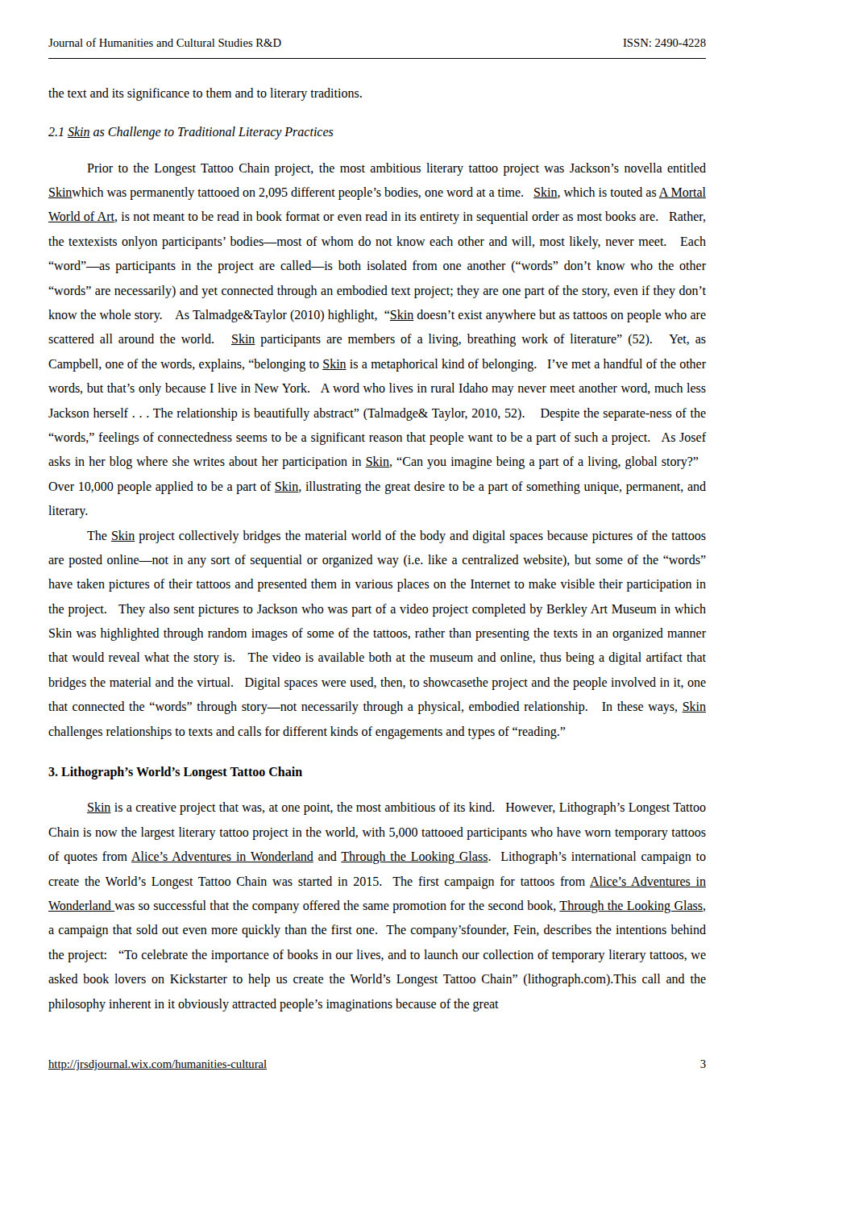Journal of Humanities and Cultural Studies R&D
ISSN: 2490-4228
the text and its significance to them and to literary traditions.
2.1 Skin as Challenge to Traditional Literacy Practices
Prior to the Longest Tattoo Chain project, the most ambitious literary tattoo project was Jackson’s novella entitled Skinwhich was permanently tattooed on 2,095 different people’s bodies, one word at a time. Skin, which is touted as A Mortal World of Art, is not meant to be read in book format or even read in its entirety in sequential order as most books are. Rather, the textexists onlyon participants’ bodies—most of whom do not know each other and will, most likely, never meet. Each “word”—as participants in the project are called—is both isolated from one another (“words” don’t know who the other “words” are necessarily) and yet connected through an embodied text project; they are one part of the story, even if they don’t know the whole story. As Talmadge&Taylor (2010) highlight, “Skin doesn’t exist anywhere but as tattoos on people who are scattered all around the world. Skin participants are members of a living, breathing work of literature” (52). Yet, as Campbell, one of the words, explains, “belonging to Skin is a metaphorical kind of belonging. I’ve met a handful of the other words, but that’s only because I live in New York. A word who lives in rural Idaho may never meet another word, much less Jackson herself . . . The relationship is beautifully abstract” (Talmadge& Taylor, 2010, 52). Despite the separate-ness of the “words,” feelings of connectedness seems to be a significant reason that people want to be a part of such a project. As Josef asks in her blog where she writes about her participation in Skin, “Can you imagine being a part of a living, global story?” Over 10,000 people applied to be a part of Skin, illustrating the great desire to be a part of something unique, permanent, and literary.
The Skin project collectively bridges the material world of the body and digital spaces because pictures of the tattoos are posted online—not in any sort of sequential or organized way (i.e. like a centralized website), but some of the “words” have taken pictures of their tattoos and presented them in various places on the Internet to make visible their participation in the project. They also sent pictures to Jackson who was part of a video project completed by Berkley Art Museum in which Skin was highlighted through random images of some of the tattoos, rather than presenting the texts in an organized manner that would reveal what the story is. The video is available both at the museum and online, thus being a digital artifact that bridges the material and the virtual. Digital spaces were used, then, to showcasethe project and the people involved in it, one that connected the “words” through story—not necessarily through a physical, embodied relationship. In these ways, Skin challenges relationships to texts and calls for different kinds of engagements and types of “reading.”
3. Lithograph’s World’s Longest Tattoo Chain
Skin is a creative project that was, at one point, the most ambitious of its kind. However, Lithograph’s Longest Tattoo Chain is now the largest literary tattoo project in the world, with 5,000 tattooed participants who have worn temporary tattoos of quotes from Alice’s Adventures in Wonderland and Through the Looking Glass. Lithograph’s international campaign to create the World’s Longest Tattoo Chain was started in 2015. The first campaign for tattoos from Alice’s Adventures in Wonderland was so successful that the company offered the same promotion for the second book, Through the Looking Glass, a campaign that sold out even more quickly than the first one. The company’sfounder, Fein, describes the intentions behind the project: “To celebrate the importance of books in our lives, and to launch our collection of temporary literary tattoos, we asked book lovers on Kickstarter to help us create the World’s Longest Tattoo Chain” (lithograph.com).This call and the philosophy inherent in it obviously attracted people’s imaginations because of the great
http://jrsdjournal.wix.com/humanities-cultural
3